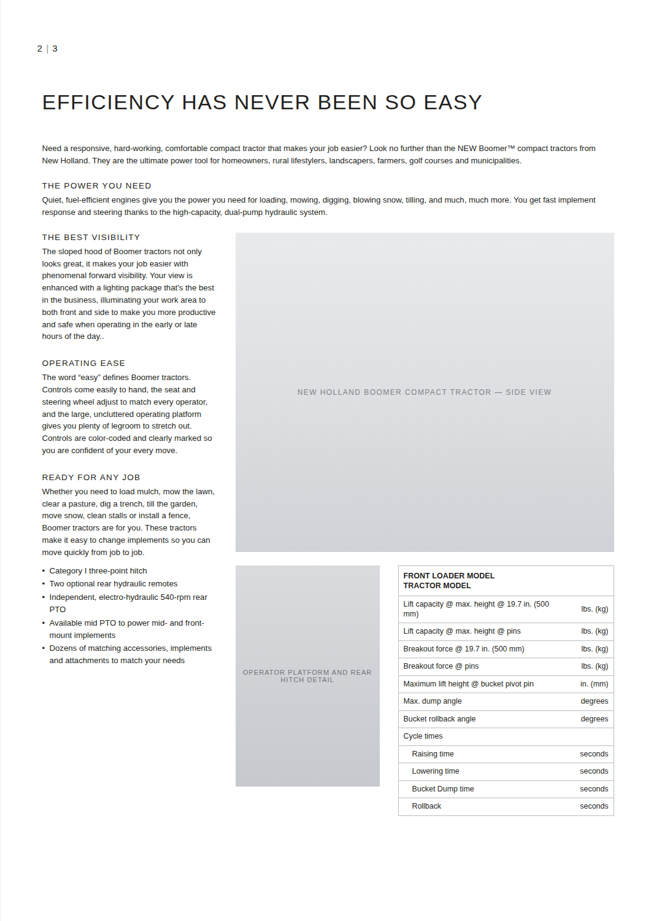2|3
EFFICIENCY HAS NEVER BEEN SO EASY
Need a responsive, hard-working, comfortable compact tractor that makes your job easier? Look no further than the NEW Boomer™ compact tractors from New Holland. They are the ultimate power tool for homeowners, rural lifestylers, landscapers, farmers, golf courses and municipalities.
THE POWER YOU NEED
Quiet, fuel-efficient engines give you the power you need for loading, mowing, digging, blowing snow, tilling, and much, much more. You get fast implement response and steering thanks to the high-capacity, dual-pump hydraulic system.
THE BEST VISIBILITY
The sloped hood of Boomer tractors not only looks great, it makes your job easier with phenomenal forward visibility. Your view is enhanced with a lighting package that's the best in the business, illuminating your work area to both front and side to make you more productive and safe when operating in the early or late hours of the day..
OPERATING EASE
The word “easy” defines Boomer tractors. Controls come easily to hand, the seat and steering wheel adjust to match every operator, and the large, uncluttered operating platform gives you plenty of legroom to stretch out. Controls are color-coded and clearly marked so you are confident of your every move.
READY FOR ANY JOB
Whether you need to load mulch, mow the lawn, clear a pasture, dig a trench, till the garden, move snow, clean stalls or install a fence, Boomer tractors are for you. These tractors make it easy to change implements so you can move quickly from job to job.
Category I three-point hitch
Two optional rear hydraulic remotes
Independent, electro-hydraulic 540-rpm rear PTO
Available mid PTO to power mid- and front-mount implements
Dozens of matching accessories, implements and attachments to match your needs
New Holland Boomer compact tractor — side view
Operator platform and rear hitch detail
| FRONT LOADER MODEL TRACTOR MODEL |
| --- |
| Lift capacity @ max. height @ 19.7 in. (500 mm) | lbs. (kg) |
| Lift capacity @ max. height @ pins | lbs. (kg) |
| Breakout force @ 19.7 in. (500 mm) | lbs. (kg) |
| Breakout force @ pins | lbs. (kg) |
| Maximum lift height @ bucket pivot pin | in. (mm) |
| Max. dump angle | degrees |
| Bucket rollback angle | degrees |
| Cycle times | |
| Raising time | seconds |
| Lowering time | seconds |
| Bucket Dump time | seconds |
| Rollback | seconds |